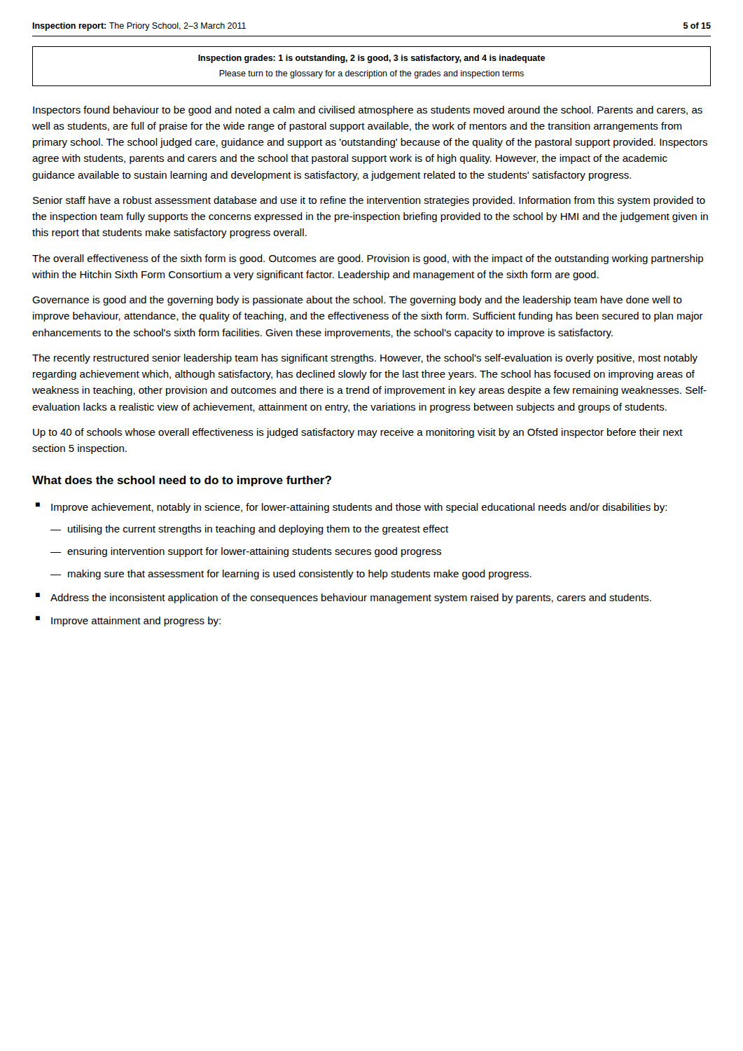Inspection report: The Priory School, 2–3 March 2011
5 of 15
Inspection grades: 1 is outstanding, 2 is good, 3 is satisfactory, and 4 is inadequate
Please turn to the glossary for a description of the grades and inspection terms
Inspectors found behaviour to be good and noted a calm and civilised atmosphere as students moved around the school. Parents and carers, as well as students, are full of praise for the wide range of pastoral support available, the work of mentors and the transition arrangements from primary school. The school judged care, guidance and support as 'outstanding' because of the quality of the pastoral support provided. Inspectors agree with students, parents and carers and the school that pastoral support work is of high quality. However, the impact of the academic guidance available to sustain learning and development is satisfactory, a judgement related to the students' satisfactory progress.
Senior staff have a robust assessment database and use it to refine the intervention strategies provided. Information from this system provided to the inspection team fully supports the concerns expressed in the pre-inspection briefing provided to the school by HMI and the judgement given in this report that students make satisfactory progress overall.
The overall effectiveness of the sixth form is good. Outcomes are good. Provision is good, with the impact of the outstanding working partnership within the Hitchin Sixth Form Consortium a very significant factor. Leadership and management of the sixth form are good.
Governance is good and the governing body is passionate about the school. The governing body and the leadership team have done well to improve behaviour, attendance, the quality of teaching, and the effectiveness of the sixth form. Sufficient funding has been secured to plan major enhancements to the school's sixth form facilities. Given these improvements, the school's capacity to improve is satisfactory.
The recently restructured senior leadership team has significant strengths. However, the school's self-evaluation is overly positive, most notably regarding achievement which, although satisfactory, has declined slowly for the last three years. The school has focused on improving areas of weakness in teaching, other provision and outcomes and there is a trend of improvement in key areas despite a few remaining weaknesses. Self-evaluation lacks a realistic view of achievement, attainment on entry, the variations in progress between subjects and groups of students.
Up to 40 of schools whose overall effectiveness is judged satisfactory may receive a monitoring visit by an Ofsted inspector before their next section 5 inspection.
What does the school need to do to improve further?
Improve achievement, notably in science, for lower-attaining students and those with special educational needs and/or disabilities by:
utilising the current strengths in teaching and deploying them to the greatest effect
ensuring intervention support for lower-attaining students secures good progress
making sure that assessment for learning is used consistently to help students make good progress.
Address the inconsistent application of the consequences behaviour management system raised by parents, carers and students.
Improve attainment and progress by: